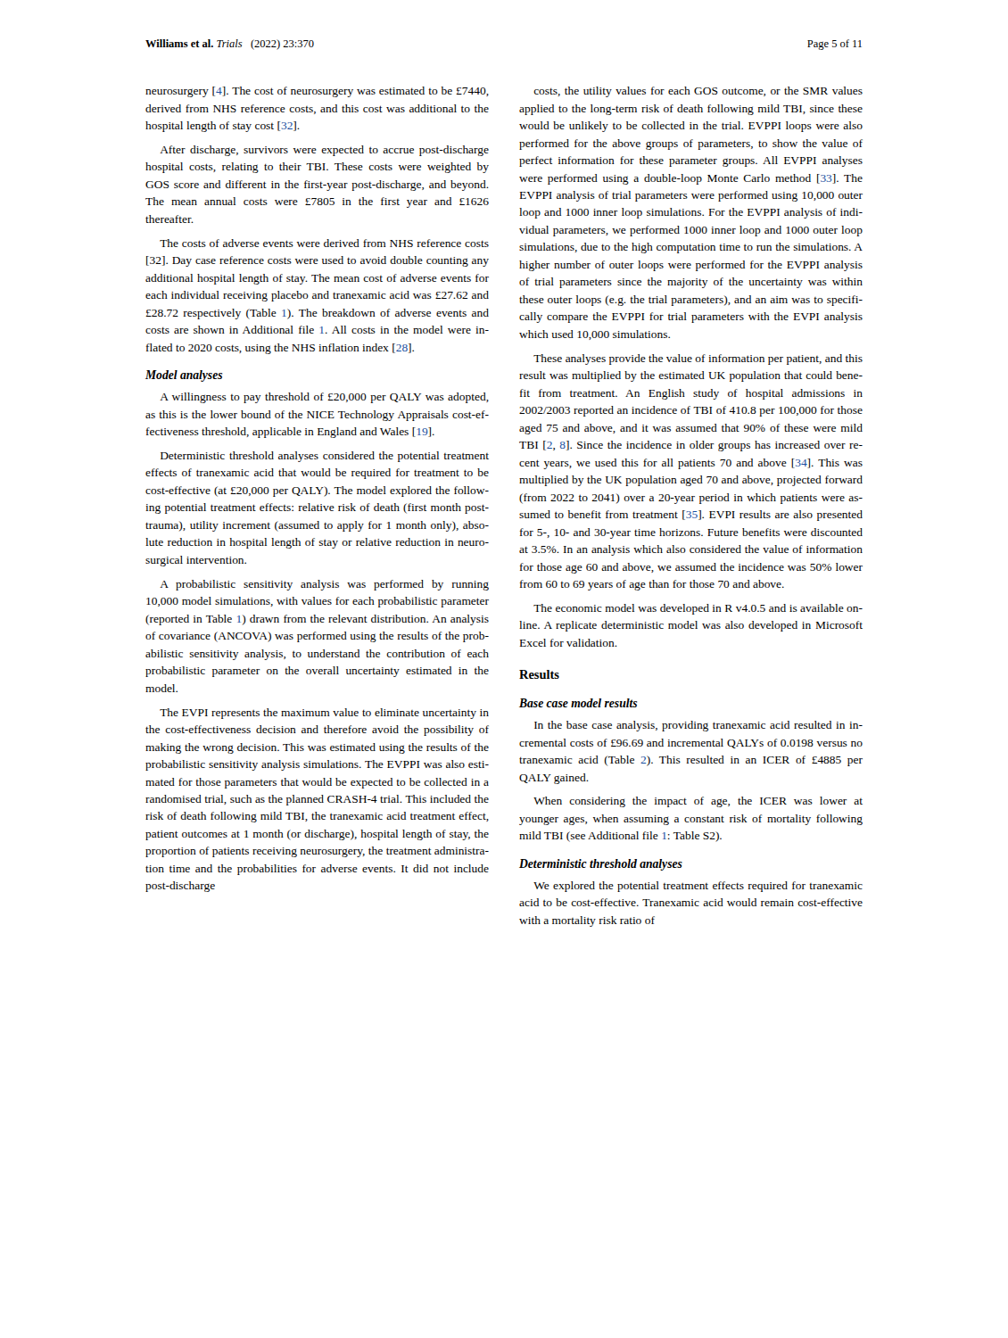Williams et al. Trials (2022) 23:370
Page 5 of 11
neurosurgery [4]. The cost of neurosurgery was estimated to be £7440, derived from NHS reference costs, and this cost was additional to the hospital length of stay cost [32].
After discharge, survivors were expected to accrue post-discharge hospital costs, relating to their TBI. These costs were weighted by GOS score and different in the first-year post-discharge, and beyond. The mean annual costs were £7805 in the first year and £1626 thereafter.
The costs of adverse events were derived from NHS reference costs [32]. Day case reference costs were used to avoid double counting any additional hospital length of stay. The mean cost of adverse events for each individual receiving placebo and tranexamic acid was £27.62 and £28.72 respectively (Table 1). The breakdown of adverse events and costs are shown in Additional file 1. All costs in the model were inflated to 2020 costs, using the NHS inflation index [28].
Model analyses
A willingness to pay threshold of £20,000 per QALY was adopted, as this is the lower bound of the NICE Technology Appraisals cost-effectiveness threshold, applicable in England and Wales [19].
Deterministic threshold analyses considered the potential treatment effects of tranexamic acid that would be required for treatment to be cost-effective (at £20,000 per QALY). The model explored the following potential treatment effects: relative risk of death (first month post-trauma), utility increment (assumed to apply for 1 month only), absolute reduction in hospital length of stay or relative reduction in neurosurgical intervention.
A probabilistic sensitivity analysis was performed by running 10,000 model simulations, with values for each probabilistic parameter (reported in Table 1) drawn from the relevant distribution. An analysis of covariance (ANCOVA) was performed using the results of the probabilistic sensitivity analysis, to understand the contribution of each probabilistic parameter on the overall uncertainty estimated in the model.
The EVPI represents the maximum value to eliminate uncertainty in the cost-effectiveness decision and therefore avoid the possibility of making the wrong decision. This was estimated using the results of the probabilistic sensitivity analysis simulations. The EVPPI was also estimated for those parameters that would be expected to be collected in a randomised trial, such as the planned CRASH-4 trial. This included the risk of death following mild TBI, the tranexamic acid treatment effect, patient outcomes at 1 month (or discharge), hospital length of stay, the proportion of patients receiving neurosurgery, the treatment administration time and the probabilities for adverse events. It did not include post-discharge
costs, the utility values for each GOS outcome, or the SMR values applied to the long-term risk of death following mild TBI, since these would be unlikely to be collected in the trial. EVPPI loops were also performed for the above groups of parameters, to show the value of perfect information for these parameter groups. All EVPPI analyses were performed using a double-loop Monte Carlo method [33]. The EVPPI analysis of trial parameters were performed using 10,000 outer loop and 1000 inner loop simulations. For the EVPPI analysis of individual parameters, we performed 1000 inner loop and 1000 outer loop simulations, due to the high computation time to run the simulations. A higher number of outer loops were performed for the EVPPI analysis of trial parameters since the majority of the uncertainty was within these outer loops (e.g. the trial parameters), and an aim was to specifically compare the EVPPI for trial parameters with the EVPI analysis which used 10,000 simulations.
These analyses provide the value of information per patient, and this result was multiplied by the estimated UK population that could benefit from treatment. An English study of hospital admissions in 2002/2003 reported an incidence of TBI of 410.8 per 100,000 for those aged 75 and above, and it was assumed that 90% of these were mild TBI [2, 8]. Since the incidence in older groups has increased over recent years, we used this for all patients 70 and above [34]. This was multiplied by the UK population aged 70 and above, projected forward (from 2022 to 2041) over a 20-year period in which patients were assumed to benefit from treatment [35]. EVPI results are also presented for 5-, 10- and 30-year time horizons. Future benefits were discounted at 3.5%. In an analysis which also considered the value of information for those age 60 and above, we assumed the incidence was 50% lower from 60 to 69 years of age than for those 70 and above.
The economic model was developed in R v4.0.5 and is available online. A replicate deterministic model was also developed in Microsoft Excel for validation.
Results
Base case model results
In the base case analysis, providing tranexamic acid resulted in incremental costs of £96.69 and incremental QALYs of 0.0198 versus no tranexamic acid (Table 2). This resulted in an ICER of £4885 per QALY gained.
When considering the impact of age, the ICER was lower at younger ages, when assuming a constant risk of mortality following mild TBI (see Additional file 1: Table S2).
Deterministic threshold analyses
We explored the potential treatment effects required for tranexamic acid to be cost-effective. Tranexamic acid would remain cost-effective with a mortality risk ratio of